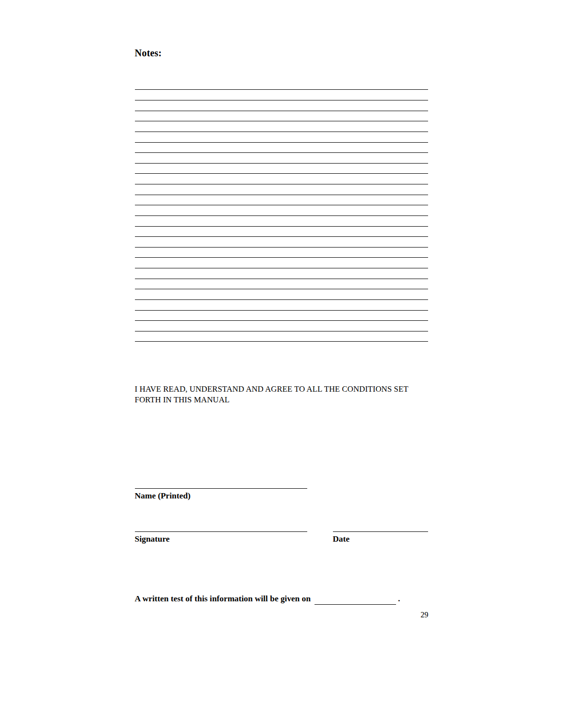Notes:
I HAVE READ, UNDERSTAND AND AGREE TO ALL THE CONDITIONS SET FORTH IN THIS MANUAL
Name (Printed)
Signature
Date
A written test of this information will be given on .
29